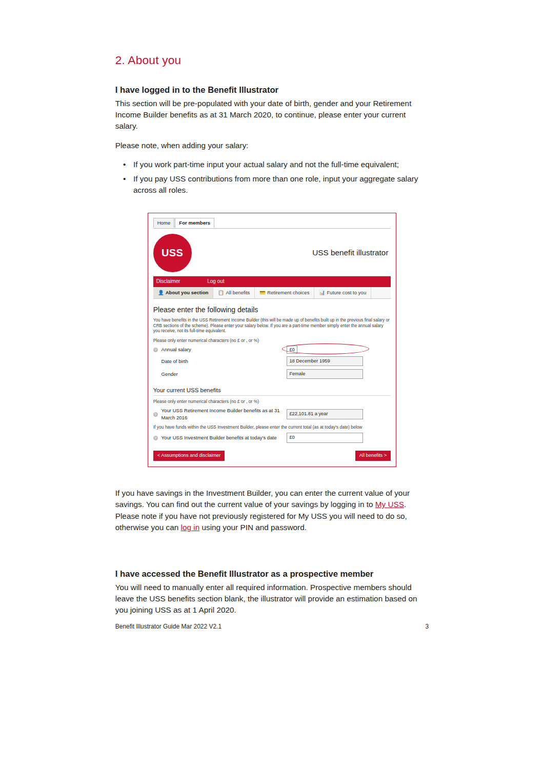2. About you
I have logged in to the Benefit Illustrator
This section will be pre-populated with your date of birth, gender and your Retirement Income Builder benefits as at 31 March 2020, to continue, please enter your current salary.
Please note, when adding your salary:
If you work part-time input your actual salary and not the full-time equivalent;
If you pay USS contributions from more than one role, input your aggregate salary across all roles.
Home For members
USS
USS benefit illustrator
Disclaimer Log out
👤About you section
📋All benefits
💳Retirement choices
📊Future cost to you
Please enter the following details
You have benefits in the USS Retirement Income Builder (this will be made up of benefits built up in the previous final salary or CRB sections of the scheme). Please enter your salary below. If you are a part-time member simply enter the annual salary you receive, not its full-time equivalent.
Please only enter numerical characters (no £ or , or %)
? Annual salary £0
? Date of birth 18 December 1959
? Gender Female
Your current USS benefits
Please only enter numerical characters (no £ or , or %)
? Your USS Retirement Income Builder benefits as at 31 March 2016 £22,101.81 a year
If you have funds within the USS Investment Builder, please enter the current total (as at today's date) below
? Your USS Investment Builder benefits at today's date £0
< Assumptions and disclaimer All benefits >
If you have savings in the Investment Builder, you can enter the current value of your savings. You can find out the current value of your savings by logging in to My USS. Please note if you have not previously registered for My USS you will need to do so, otherwise you can log in using your PIN and password.
I have accessed the Benefit Illustrator as a prospective member
You will need to manually enter all required information. Prospective members should leave the USS benefits section blank, the illustrator will provide an estimation based on you joining USS as at 1 April 2020.
Benefit Illustrator Guide Mar 2022 V2.1 3